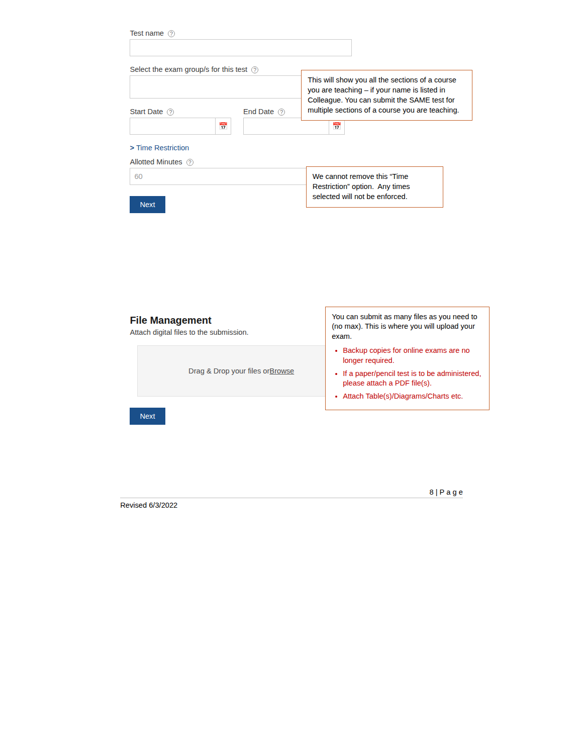Test name ?
Select the exam group/s for this test ?
Start Date ?
📅
End Date ?
📅
>Time Restriction
Allotted Minutes ?
60
▲
▼
Next
This will show you all the sections of a course you are teaching – if your name is listed in Colleague. You can submit the SAME test for multiple sections of a course you are teaching.
We cannot remove this “Time Restriction” option. Any times selected will not be enforced.
File Management
Attach digital files to the submission.
Drag & Drop your files or Browse
Next
You can submit as many files as you need to (no max). This is where you will upload your exam.
Backup copies for online exams are no longer required.
If a paper/pencil test is to be administered, please attach a PDF file(s).
Attach Table(s)/Diagrams/Charts etc.
8 | P a g e
Revised 6/3/2022